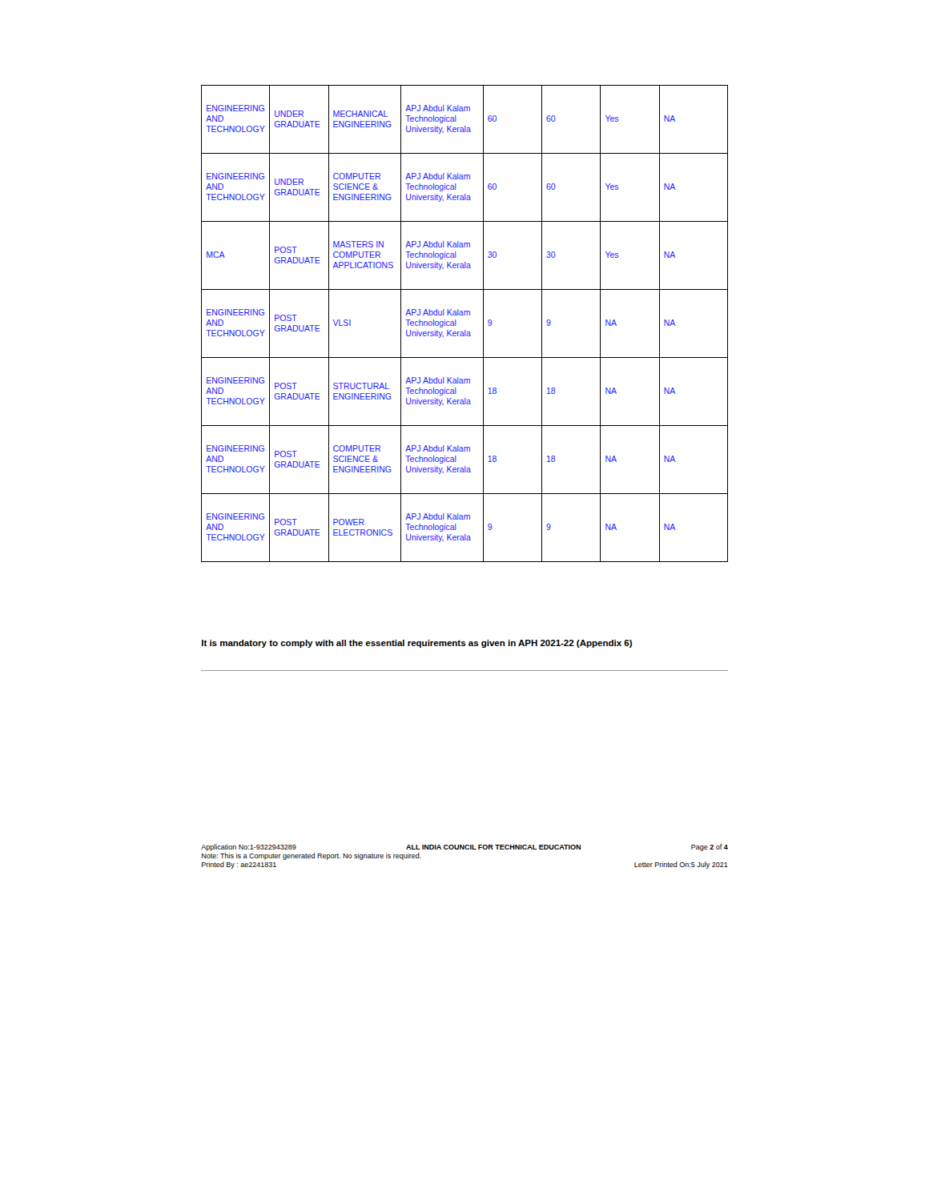| ENGINEERING AND TECHNOLOGY | UNDER GRADUATE | MECHANICAL ENGINEERING | APJ Abdul Kalam Technological University, Kerala | 60 | 60 | Yes | NA |
| ENGINEERING AND TECHNOLOGY | UNDER GRADUATE | COMPUTER SCIENCE & ENGINEERING | APJ Abdul Kalam Technological University, Kerala | 60 | 60 | Yes | NA |
| MCA | POST GRADUATE | MASTERS IN COMPUTER APPLICATIONS | APJ Abdul Kalam Technological University, Kerala | 30 | 30 | Yes | NA |
| ENGINEERING AND TECHNOLOGY | POST GRADUATE | VLSI | APJ Abdul Kalam Technological University, Kerala | 9 | 9 | NA | NA |
| ENGINEERING AND TECHNOLOGY | POST GRADUATE | STRUCTURAL ENGINEERING | APJ Abdul Kalam Technological University, Kerala | 18 | 18 | NA | NA |
| ENGINEERING AND TECHNOLOGY | POST GRADUATE | COMPUTER SCIENCE & ENGINEERING | APJ Abdul Kalam Technological University, Kerala | 18 | 18 | NA | NA |
| ENGINEERING AND TECHNOLOGY | POST GRADUATE | POWER ELECTRONICS | APJ Abdul Kalam Technological University, Kerala | 9 | 9 | NA | NA |
It is mandatory to comply with all the essential requirements as given in APH 2021-22 (Appendix 6)
Application No:1-9322943289
ALL INDIA COUNCIL FOR TECHNICAL EDUCATION
Page 2 of 4
Note: This is a Computer generated Report. No signature is required.
Printed By : ae2241831
Letter Printed On:5 July 2021